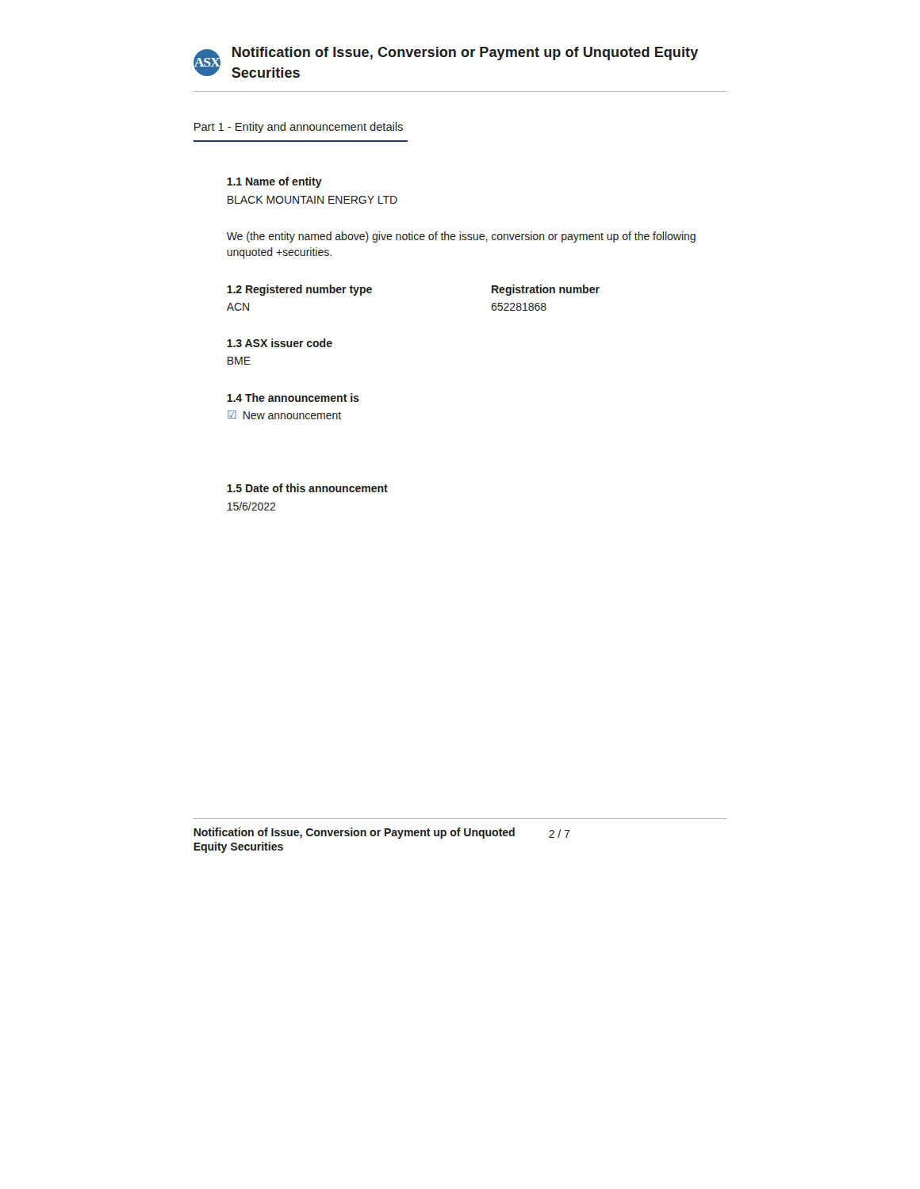ASX
Notification of Issue, Conversion or Payment up of Unquoted Equity Securities
Part 1 - Entity and announcement details
1.1 Name of entity
BLACK MOUNTAIN ENERGY LTD
We (the entity named above) give notice of the issue, conversion or payment up of the following unquoted +securities.
1.2 Registered number type
ACN
Registration number
652281868
1.3 ASX issuer code
BME
1.4 The announcement is
☑ New announcement
1.5 Date of this announcement
15/6/2022
Notification of Issue, Conversion or Payment up of Unquoted Equity Securities
2 / 7